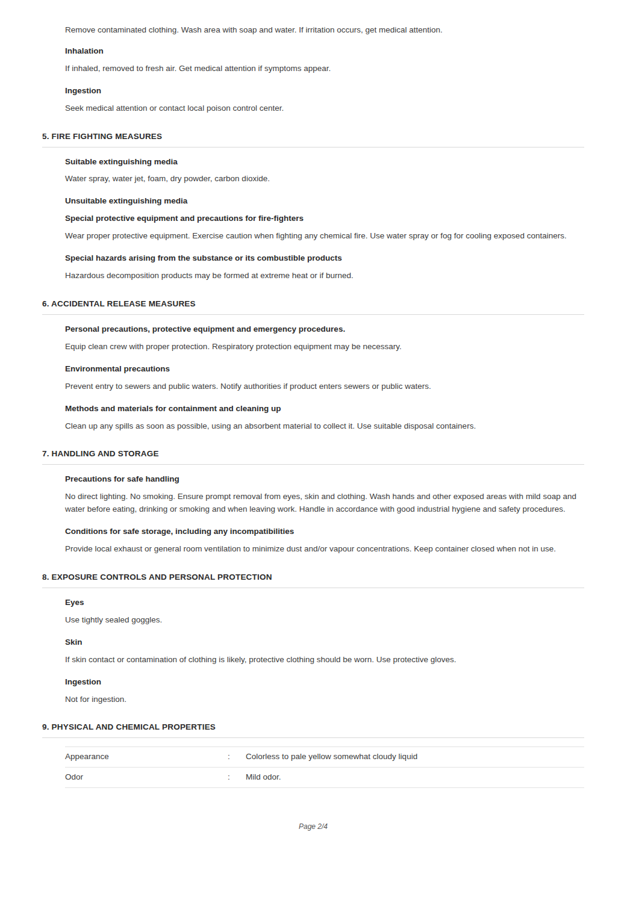Remove contaminated clothing. Wash area with soap and water. If irritation occurs, get medical attention.
Inhalation
If inhaled, removed to fresh air. Get medical attention if symptoms appear.
Ingestion
Seek medical attention or contact local poison control center.
5. Fire Fighting Measures
Suitable extinguishing media
Water spray, water jet, foam, dry powder, carbon dioxide.
Unsuitable extinguishing media
Special protective equipment and precautions for fire-fighters
Wear proper protective equipment. Exercise caution when fighting any chemical fire. Use water spray or fog for cooling exposed containers.
Special hazards arising from the substance or its combustible products
Hazardous decomposition products may be formed at extreme heat or if burned.
6. Accidental Release Measures
Personal precautions, protective equipment and emergency procedures.
Equip clean crew with proper protection. Respiratory protection equipment may be necessary.
Environmental precautions
Prevent entry to sewers and public waters. Notify authorities if product enters sewers or public waters.
Methods and materials for containment and cleaning up
Clean up any spills as soon as possible, using an absorbent material to collect it. Use suitable disposal containers.
7. Handling and Storage
Precautions for safe handling
No direct lighting. No smoking. Ensure prompt removal from eyes, skin and clothing. Wash hands and other exposed areas with mild soap and water before eating, drinking or smoking and when leaving work. Handle in accordance with good industrial hygiene and safety procedures.
Conditions for safe storage, including any incompatibilities
Provide local exhaust or general room ventilation to minimize dust and/or vapour concentrations. Keep container closed when not in use.
8. Exposure Controls and Personal Protection
Eyes
Use tightly sealed goggles.
Skin
If skin contact or contamination of clothing is likely, protective clothing should be worn. Use protective gloves.
Ingestion
Not for ingestion.
9. Physical and Chemical Properties
| Appearance | : | Colorless to pale yellow somewhat cloudy liquid |
| Odor | : | Mild odor. |
Page 2/4